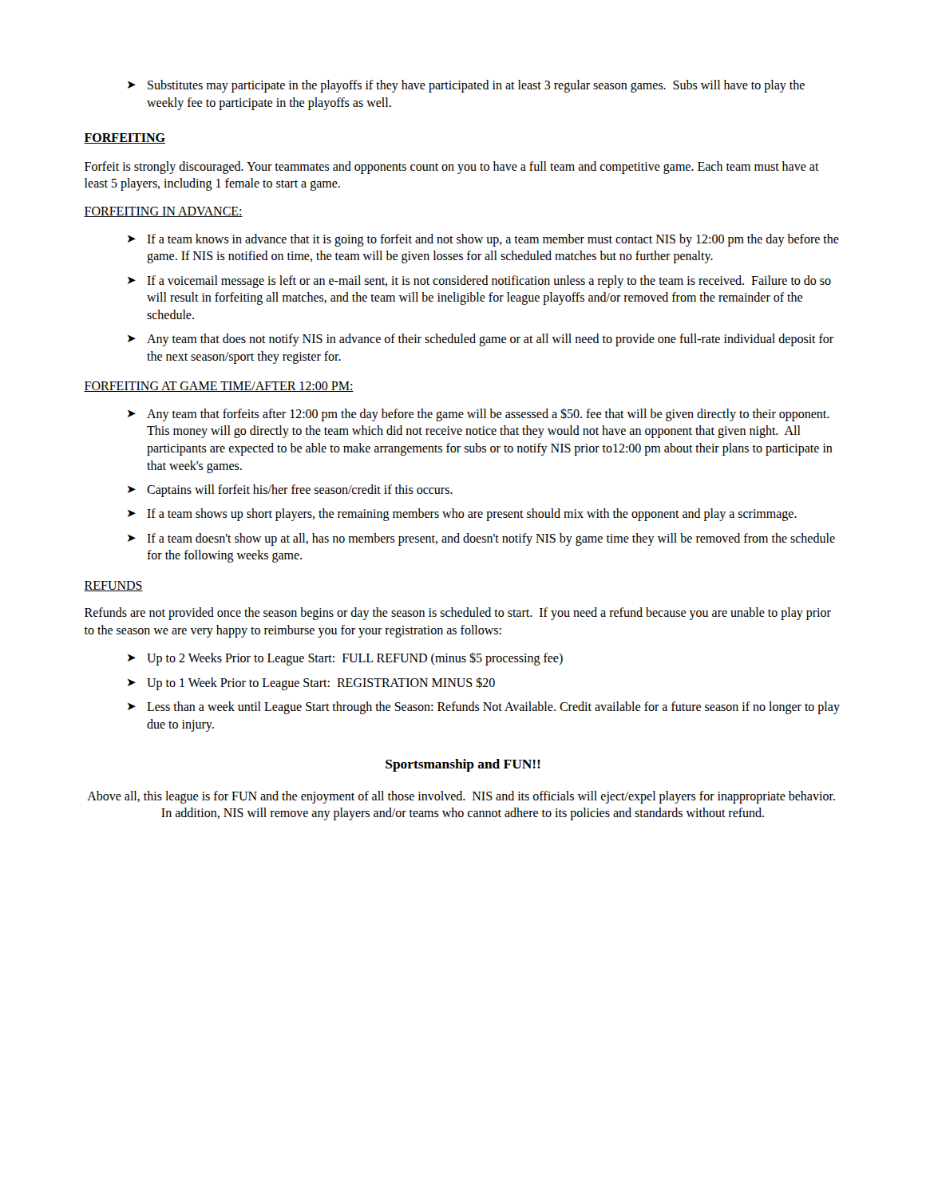Substitutes may participate in the playoffs if they have participated in at least 3 regular season games. Subs will have to play the weekly fee to participate in the playoffs as well.
FORFEITING
Forfeit is strongly discouraged. Your teammates and opponents count on you to have a full team and competitive game. Each team must have at least 5 players, including 1 female to start a game.
FORFEITING IN ADVANCE:
If a team knows in advance that it is going to forfeit and not show up, a team member must contact NIS by 12:00 pm the day before the game. If NIS is notified on time, the team will be given losses for all scheduled matches but no further penalty.
If a voicemail message is left or an e-mail sent, it is not considered notification unless a reply to the team is received. Failure to do so will result in forfeiting all matches, and the team will be ineligible for league playoffs and/or removed from the remainder of the schedule.
Any team that does not notify NIS in advance of their scheduled game or at all will need to provide one full-rate individual deposit for the next season/sport they register for.
FORFEITING AT GAME TIME/AFTER 12:00 PM:
Any team that forfeits after 12:00 pm the day before the game will be assessed a $50. fee that will be given directly to their opponent. This money will go directly to the team which did not receive notice that they would not have an opponent that given night. All participants are expected to be able to make arrangements for subs or to notify NIS prior to12:00 pm about their plans to participate in that week's games.
Captains will forfeit his/her free season/credit if this occurs.
If a team shows up short players, the remaining members who are present should mix with the opponent and play a scrimmage.
If a team doesn't show up at all, has no members present, and doesn't notify NIS by game time they will be removed from the schedule for the following weeks game.
REFUNDS
Refunds are not provided once the season begins or day the season is scheduled to start. If you need a refund because you are unable to play prior to the season we are very happy to reimburse you for your registration as follows:
Up to 2 Weeks Prior to League Start: FULL REFUND (minus $5 processing fee)
Up to 1 Week Prior to League Start: REGISTRATION MINUS $20
Less than a week until League Start through the Season: Refunds Not Available. Credit available for a future season if no longer to play due to injury.
Sportsmanship and FUN!!
Above all, this league is for FUN and the enjoyment of all those involved. NIS and its officials will eject/expel players for inappropriate behavior. In addition, NIS will remove any players and/or teams who cannot adhere to its policies and standards without refund.